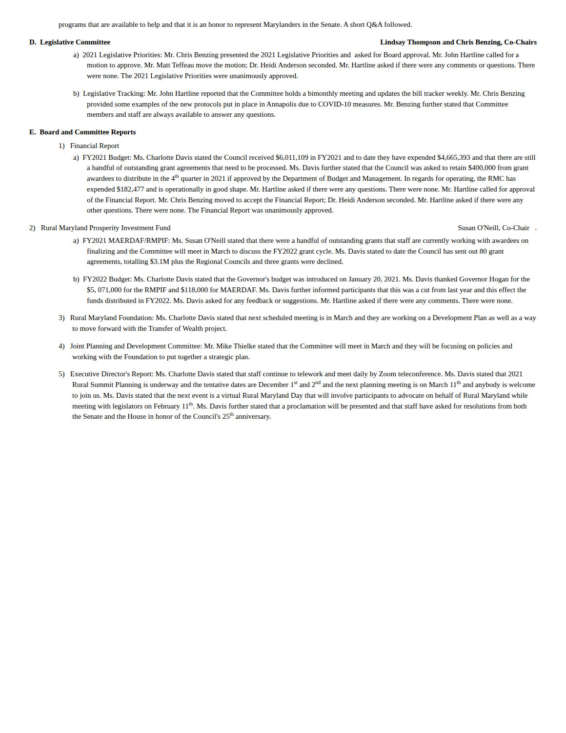programs that are available to help and that it is an honor to represent Marylanders in the Senate. A short Q&A followed.
D. Legislative Committee Lindsay Thompson and Chris Benzing, Co-Chairs
a) 2021 Legislative Priorities: Mr. Chris Benzing presented the 2021 Legislative Priorities and asked for Board approval. Mr. John Hartline called for a motion to approve. Mr. Matt Teffeau move the motion; Dr. Heidi Anderson seconded. Mr. Hartline asked if there were any comments or questions. There were none. The 2021 Legislative Priorities were unanimously approved.
b) Legislative Tracking: Mr. John Hartline reported that the Committee holds a bimonthly meeting and updates the bill tracker weekly. Mr. Chris Benzing provided some examples of the new protocols put in place in Annapolis due to COVID-10 measures. Mr. Benzing further stated that Committee members and staff are always available to answer any questions.
E. Board and Committee Reports
1) Financial Report
a) FY2021 Budget: Ms. Charlotte Davis stated the Council received $6,011,109 in FY2021 and to date they have expended $4,665,393 and that there are still a handful of outstanding grant agreements that need to be processed. Ms. Davis further stated that the Council was asked to retain $400,000 from grant awardees to distribute in the 4th quarter in 2021 if approved by the Department of Budget and Management. In regards for operating, the RMC has expended $182,477 and is operationally in good shape. Mr. Hartline asked if there were any questions. There were none. Mr. Hartline called for approval of the Financial Report. Mr. Chris Benzing moved to accept the Financial Report; Dr. Heidi Anderson seconded. Mr. Hartline asked if there were any other questions. There were none. The Financial Report was unanimously approved.
2) Rural Maryland Prosperity Investment Fund Susan O'Neill, Co-Chair .
a) FY2021 MAERDAF/RMPIF: Ms. Susan O'Neill stated that there were a handful of outstanding grants that staff are currently working with awardees on finalizing and the Committee will meet in March to discuss the FY2022 grant cycle. Ms. Davis stated to date the Council has sent out 80 grant agreements, totalling $3.1M plus the Regional Councils and three grants were declined.
b) FY2022 Budget: Ms. Charlotte Davis stated that the Governor's budget was introduced on January 20, 2021. Ms. Davis thanked Governor Hogan for the $5, 071,000 for the RMPIF and $118,000 for MAERDAF. Ms. Davis further informed participants that this was a cut from last year and this effect the funds distributed in FY2022. Ms. Davis asked for any feedback or suggestions. Mr. Hartline asked if there were any comments. There were none.
3) Rural Maryland Foundation: Ms. Charlotte Davis stated that next scheduled meeting is in March and they are working on a Development Plan as well as a way to move forward with the Transfer of Wealth project.
4) Joint Planning and Development Committee: Mr. Mike Thielke stated that the Committee will meet in March and they will be focusing on policies and working with the Foundation to put together a strategic plan.
5) Executive Director's Report: Ms. Charlotte Davis stated that staff continue to telework and meet daily by Zoom teleconference. Ms. Davis stated that 2021 Rural Summit Planning is underway and the tentative dates are December 1st and 2nd and the next planning meeting is on March 11th and anybody is welcome to join us. Ms. Davis stated that the next event is a virtual Rural Maryland Day that will involve participants to advocate on behalf of Rural Maryland while meeting with legislators on February 11th. Ms. Davis further stated that a proclamation will be presented and that staff have asked for resolutions from both the Senate and the House in honor of the Council's 25th anniversary.